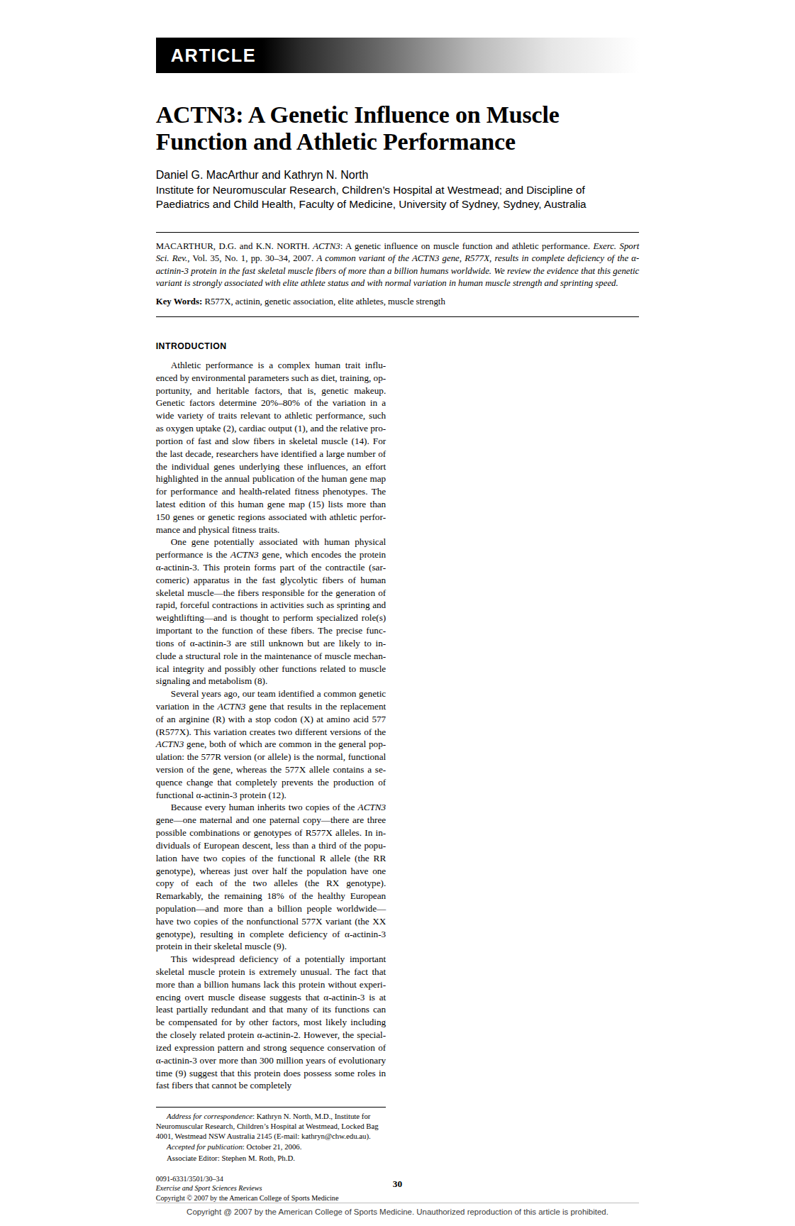ARTICLE
ACTN3: A Genetic Influence on Muscle Function and Athletic Performance
Daniel G. MacArthur and Kathryn N. North
Institute for Neuromuscular Research, Children’s Hospital at Westmead; and Discipline of Paediatrics and Child Health, Faculty of Medicine, University of Sydney, Sydney, Australia
MACARTHUR, D.G. and K.N. NORTH. ACTN3: A genetic influence on muscle function and athletic performance. Exerc. Sport Sci. Rev., Vol. 35, No. 1, pp. 30–34, 2007. A common variant of the ACTN3 gene, R577X, results in complete deficiency of the α-actinin-3 protein in the fast skeletal muscle fibers of more than a billion humans worldwide. We review the evidence that this genetic variant is strongly associated with elite athlete status and with normal variation in human muscle strength and sprinting speed.
Key Words: R577X, actinin, genetic association, elite athletes, muscle strength
Introduction
Athletic performance is a complex human trait influenced by environmental parameters such as diet, training, opportunity, and heritable factors, that is, genetic makeup. Genetic factors determine 20%–80% of the variation in a wide variety of traits relevant to athletic performance, such as oxygen uptake (2), cardiac output (1), and the relative proportion of fast and slow fibers in skeletal muscle (14). For the last decade, researchers have identified a large number of the individual genes underlying these influences, an effort highlighted in the annual publication of the human gene map for performance and health-related fitness phenotypes. The latest edition of this human gene map (15) lists more than 150 genes or genetic regions associated with athletic performance and physical fitness traits.
One gene potentially associated with human physical performance is the ACTN3 gene, which encodes the protein α-actinin-3. This protein forms part of the contractile (sarcomeric) apparatus in the fast glycolytic fibers of human skeletal muscle—the fibers responsible for the generation of rapid, forceful contractions in activities such as sprinting and weightlifting—and is thought to perform specialized role(s) important to the function of these fibers. The precise functions of α-actinin-3 are still unknown but are likely to include a structural role in the maintenance of muscle mechanical integrity and possibly other functions related to muscle signaling and metabolism (8).
Several years ago, our team identified a common genetic variation in the ACTN3 gene that results in the replacement of an arginine (R) with a stop codon (X) at amino acid 577 (R577X). This variation creates two different versions of the ACTN3 gene, both of which are common in the general population: the 577R version (or allele) is the normal, functional version of the gene, whereas the 577X allele contains a sequence change that completely prevents the production of functional α-actinin-3 protein (12).
Because every human inherits two copies of the ACTN3 gene—one maternal and one paternal copy—there are three possible combinations or genotypes of R577X alleles. In individuals of European descent, less than a third of the population have two copies of the functional R allele (the RR genotype), whereas just over half the population have one copy of each of the two alleles (the RX genotype). Remarkably, the remaining 18% of the healthy European population—and more than a billion people worldwide—have two copies of the nonfunctional 577X variant (the XX genotype), resulting in complete deficiency of α-actinin-3 protein in their skeletal muscle (9).
This widespread deficiency of a potentially important skeletal muscle protein is extremely unusual. The fact that more than a billion humans lack this protein without experiencing overt muscle disease suggests that α-actinin-3 is at least partially redundant and that many of its functions can be compensated for by other factors, most likely including the closely related protein α-actinin-2. However, the specialized expression pattern and strong sequence conservation of α-actinin-3 over more than 300 million years of evolutionary time (9) suggest that this protein does possess some roles in fast fibers that cannot be completely
Address for correspondence: Kathryn N. North, M.D., Institute for Neuromuscular Research, Children’s Hospital at Westmead, Locked Bag 4001, Westmead NSW Australia 2145 (E-mail: kathryn@chw.edu.au).
Accepted for publication: October 21, 2006.
Associate Editor: Stephen M. Roth, Ph.D.
0091-6331/3501/30–34
Exercise and Sport Sciences Reviews
Copyright © 2007 by the American College of Sports Medicine
30
Copyright @ 2007 by the American College of Sports Medicine. Unauthorized reproduction of this article is prohibited.